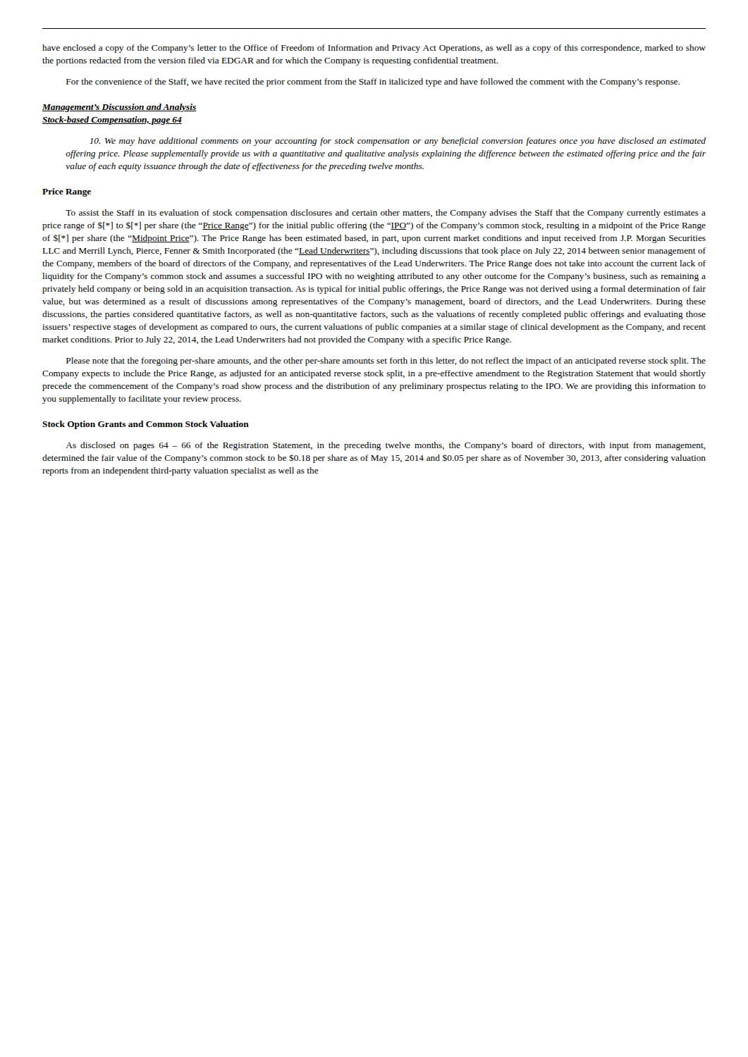have enclosed a copy of the Company’s letter to the Office of Freedom of Information and Privacy Act Operations, as well as a copy of this correspondence, marked to show the portions redacted from the version filed via EDGAR and for which the Company is requesting confidential treatment.
For the convenience of the Staff, we have recited the prior comment from the Staff in italicized type and have followed the comment with the Company’s response.
Management’s Discussion and Analysis
Stock-based Compensation, page 64
10. We may have additional comments on your accounting for stock compensation or any beneficial conversion features once you have disclosed an estimated offering price. Please supplementally provide us with a quantitative and qualitative analysis explaining the difference between the estimated offering price and the fair value of each equity issuance through the date of effectiveness for the preceding twelve months.
Price Range
To assist the Staff in its evaluation of stock compensation disclosures and certain other matters, the Company advises the Staff that the Company currently estimates a price range of $[*] to $[*] per share (the “Price Range”) for the initial public offering (the “IPO”) of the Company’s common stock, resulting in a midpoint of the Price Range of $[*] per share (the “Midpoint Price”). The Price Range has been estimated based, in part, upon current market conditions and input received from J.P. Morgan Securities LLC and Merrill Lynch, Pierce, Fenner & Smith Incorporated (the “Lead Underwriters”), including discussions that took place on July 22, 2014 between senior management of the Company, members of the board of directors of the Company, and representatives of the Lead Underwriters. The Price Range does not take into account the current lack of liquidity for the Company’s common stock and assumes a successful IPO with no weighting attributed to any other outcome for the Company’s business, such as remaining a privately held company or being sold in an acquisition transaction. As is typical for initial public offerings, the Price Range was not derived using a formal determination of fair value, but was determined as a result of discussions among representatives of the Company’s management, board of directors, and the Lead Underwriters. During these discussions, the parties considered quantitative factors, as well as non-quantitative factors, such as the valuations of recently completed public offerings and evaluating those issuers’ respective stages of development as compared to ours, the current valuations of public companies at a similar stage of clinical development as the Company, and recent market conditions. Prior to July 22, 2014, the Lead Underwriters had not provided the Company with a specific Price Range.
Please note that the foregoing per-share amounts, and the other per-share amounts set forth in this letter, do not reflect the impact of an anticipated reverse stock split. The Company expects to include the Price Range, as adjusted for an anticipated reverse stock split, in a pre-effective amendment to the Registration Statement that would shortly precede the commencement of the Company’s road show process and the distribution of any preliminary prospectus relating to the IPO. We are providing this information to you supplementally to facilitate your review process.
Stock Option Grants and Common Stock Valuation
As disclosed on pages 64 – 66 of the Registration Statement, in the preceding twelve months, the Company’s board of directors, with input from management, determined the fair value of the Company’s common stock to be $0.18 per share as of May 15, 2014 and $0.05 per share as of November 30, 2013, after considering valuation reports from an independent third-party valuation specialist as well as the